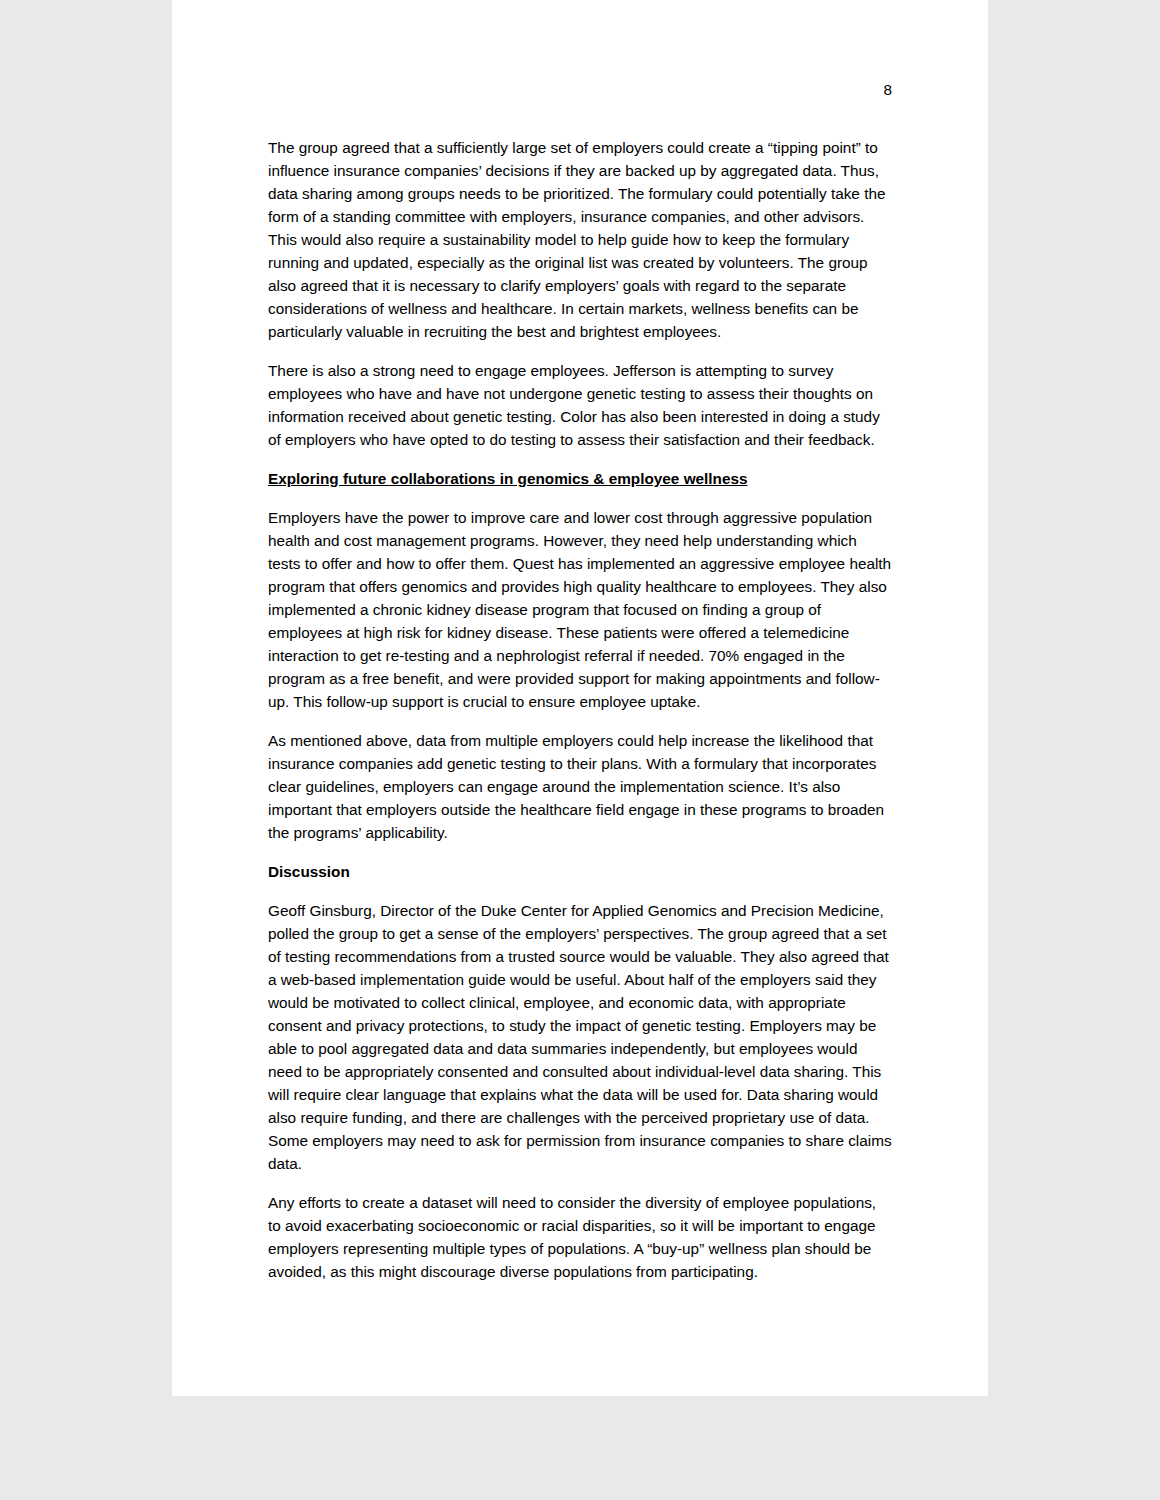8
The group agreed that a sufficiently large set of employers could create a “tipping point” to influence insurance companies’ decisions if they are backed up by aggregated data. Thus, data sharing among groups needs to be prioritized. The formulary could potentially take the form of a standing committee with employers, insurance companies, and other advisors. This would also require a sustainability model to help guide how to keep the formulary running and updated, especially as the original list was created by volunteers. The group also agreed that it is necessary to clarify employers’ goals with regard to the separate considerations of wellness and healthcare. In certain markets, wellness benefits can be particularly valuable in recruiting the best and brightest employees.
There is also a strong need to engage employees. Jefferson is attempting to survey employees who have and have not undergone genetic testing to assess their thoughts on information received about genetic testing. Color has also been interested in doing a study of employers who have opted to do testing to assess their satisfaction and their feedback.
Exploring future collaborations in genomics & employee wellness
Employers have the power to improve care and lower cost through aggressive population health and cost management programs. However, they need help understanding which tests to offer and how to offer them. Quest has implemented an aggressive employee health program that offers genomics and provides high quality healthcare to employees. They also implemented a chronic kidney disease program that focused on finding a group of employees at high risk for kidney disease. These patients were offered a telemedicine interaction to get re-testing and a nephrologist referral if needed. 70% engaged in the program as a free benefit, and were provided support for making appointments and follow-up. This follow-up support is crucial to ensure employee uptake.
As mentioned above, data from multiple employers could help increase the likelihood that insurance companies add genetic testing to their plans. With a formulary that incorporates clear guidelines, employers can engage around the implementation science. It’s also important that employers outside the healthcare field engage in these programs to broaden the programs’ applicability.
Discussion
Geoff Ginsburg, Director of the Duke Center for Applied Genomics and Precision Medicine, polled the group to get a sense of the employers’ perspectives. The group agreed that a set of testing recommendations from a trusted source would be valuable. They also agreed that a web-based implementation guide would be useful. About half of the employers said they would be motivated to collect clinical, employee, and economic data, with appropriate consent and privacy protections, to study the impact of genetic testing. Employers may be able to pool aggregated data and data summaries independently, but employees would need to be appropriately consented and consulted about individual-level data sharing. This will require clear language that explains what the data will be used for. Data sharing would also require funding, and there are challenges with the perceived proprietary use of data. Some employers may need to ask for permission from insurance companies to share claims data.
Any efforts to create a dataset will need to consider the diversity of employee populations, to avoid exacerbating socioeconomic or racial disparities, so it will be important to engage employers representing multiple types of populations. A “buy-up” wellness plan should be avoided, as this might discourage diverse populations from participating.